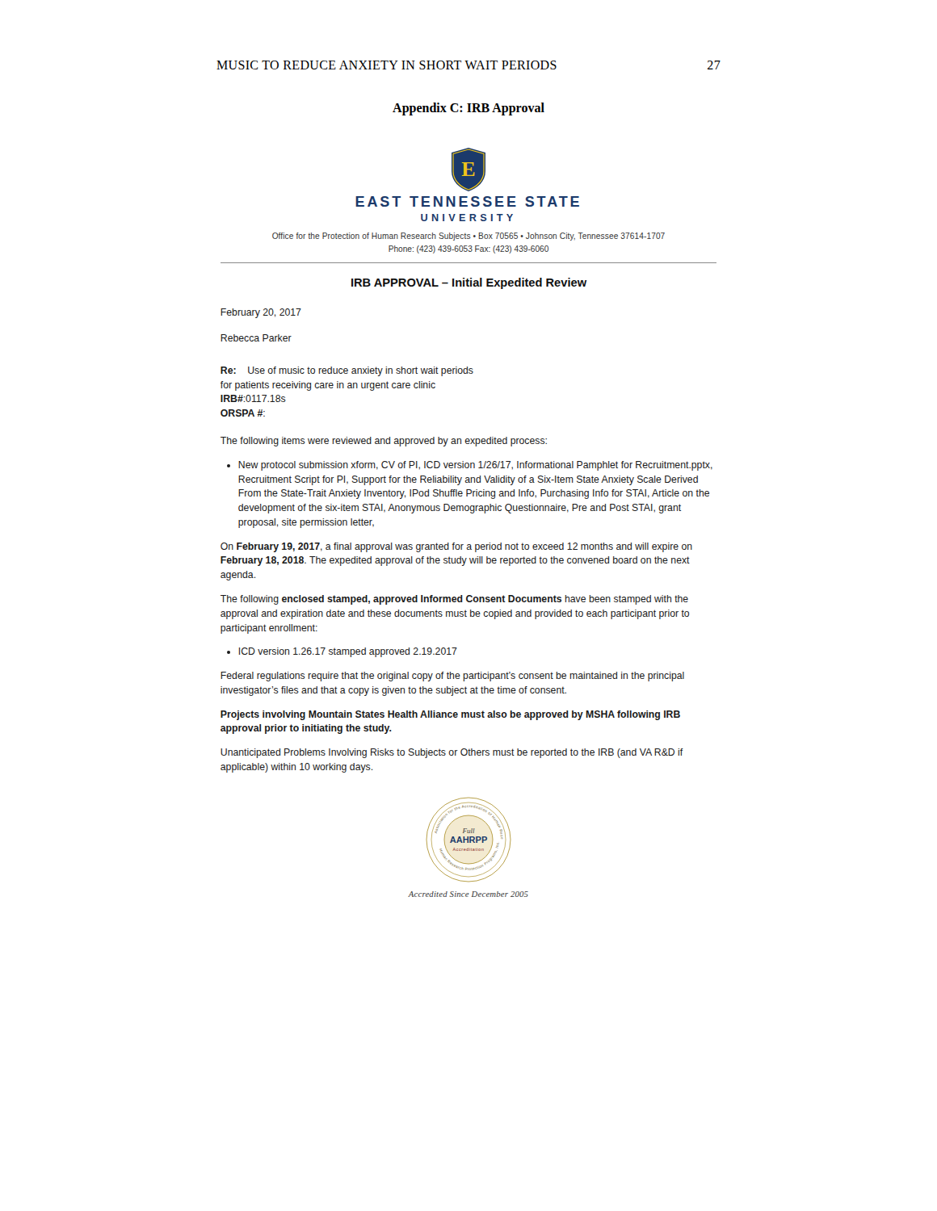Music to Reduce Anxiety in Short Wait Periods 27
Appendix C: IRB Approval
E
EAST TENNESSEE STATE
UNIVERSITY
Office for the Protection of Human Research Subjects • Box 70565 • Johnson City, Tennessee 37614-1707
Phone: (423) 439-6053 Fax: (423) 439-6060
IRB APPROVAL – Initial Expedited Review
February 20, 2017
Rebecca Parker
Re: Use of music to reduce anxiety in short wait periods
for patients receiving care in an urgent care clinic
IRB#:0117.18s
ORSPA #:
The following items were reviewed and approved by an expedited process:
New protocol submission xform, CV of PI, ICD version 1/26/17, Informational Pamphlet for Recruitment.pptx, Recruitment Script for PI, Support for the Reliability and Validity of a Six-Item State Anxiety Scale Derived From the State-Trait Anxiety Inventory, IPod Shuffle Pricing and Info, Purchasing Info for STAI, Article on the development of the six-item STAI, Anonymous Demographic Questionnaire, Pre and Post STAI, grant proposal, site permission letter,
On February 19, 2017, a final approval was granted for a period not to exceed 12 months and will expire on February 18, 2018. The expedited approval of the study will be reported to the convened board on the next agenda.
The following enclosed stamped, approved Informed Consent Documents have been stamped with the approval and expiration date and these documents must be copied and provided to each participant prior to participant enrollment:
ICD version 1.26.17 stamped approved 2.19.2017
Federal regulations require that the original copy of the participant’s consent be maintained in the principal investigator’s files and that a copy is given to the subject at the time of consent.
Projects involving Mountain States Health Alliance must also be approved by MSHA following IRB approval prior to initiating the study.
Unanticipated Problems Involving Risks to Subjects or Others must be reported to the IRB (and VA R&D if applicable) within 10 working days.
Association for the Accreditation of Human Research Protection Programs Human Research Protection Programs, Inc. Full AAHRPP Accreditation
Accredited Since December 2005